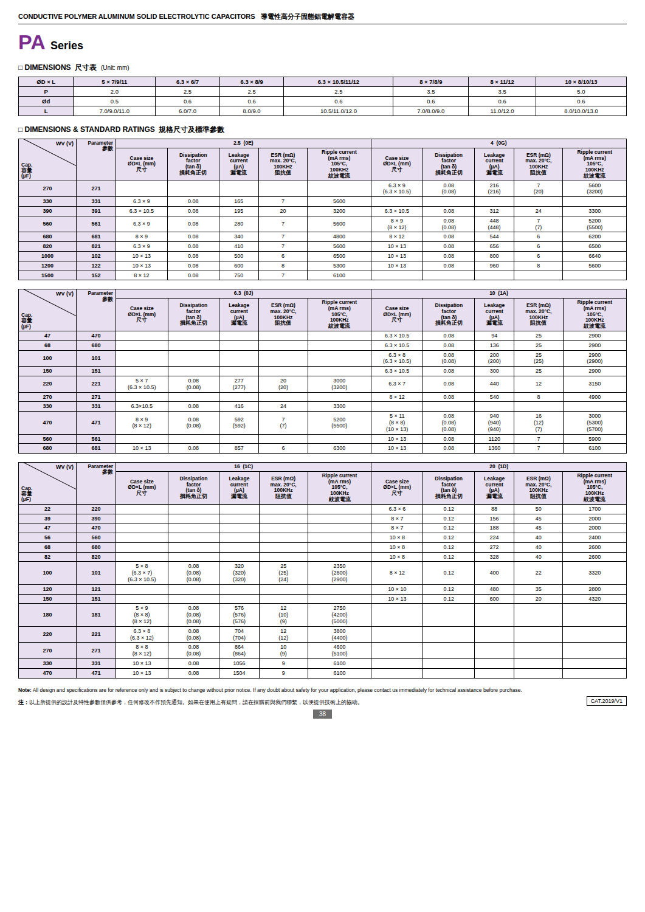CONDUCTIVE POLYMER ALUMINUM SOLID ELECTROLYTIC CAPACITORS 導電性高分子固態鋁電解電容器
PA Series
□ DIMENSIONS 尺寸表 (Unit: mm)
| ØD × L | 5 × 7/9/11 | 6.3 × 6/7 | 6.3 × 8/9 | 6.3 × 10.5/11/12 | 8 × 7/8/9 | 8 × 11/12 | 10 × 8/10/13 |
| --- | --- | --- | --- | --- | --- | --- | --- |
| P | 2.0 | 2.5 | 2.5 | 2.5 | 3.5 | 3.5 | 5.0 |
| Ød | 0.5 | 0.6 | 0.6 | 0.6 | 0.6 | 0.6 | 0.6 |
| L | 7.0/9.0/11.0 | 6.0/7.0 | 8.0/9.0 | 10.5/11.0/12.0 | 7.0/8.0/9.0 | 11.0/12.0 | 8.0/10.0/13.0 |
□ DIMENSIONS & STANDARD RATINGS 規格尺寸及標準參數
| WV (V) Cap. 容量 (µF) | Parameter 參數 | 2.5 (0E) | 4 (0G) |
| Case size ØD×L (mm) 尺寸 | Dissipation factor (tan δ) 損耗角正切 | Leakage current (µA) 漏電流 | ESR (mΩ) max. 20°C, 100KHz 阻抗值 | Ripple current (mA rms) 105°C, 100KHz 紋波電流 | Case size ØD×L (mm) 尺寸 | Dissipation factor (tan δ) 損耗角正切 | Leakage current (µA) 漏電流 | ESR (mΩ) max. 20°C, 100KHz 阻抗值 | Ripple current (mA rms) 105°C, 100KHz 紋波電流 |
| 270 | 271 | | | | | | 6.3 × 9 (6.3 × 10.5) | 0.08 (0.08) | 216 (216) | 7 (20) | 5600 (3200) |
| 330 | 331 | 6.3 × 9 | 0.08 | 165 | 7 | 5600 | | | | | |
| 390 | 391 | 6.3 × 10.5 | 0.08 | 195 | 20 | 3200 | 6.3 × 10.5 | 0.08 | 312 | 24 | 3300 |
| 560 | 561 | 6.3 × 9 | 0.08 | 280 | 7 | 5600 | 8 × 9 (8 × 12) | 0.08 (0.08) | 448 (448) | 7 (7) | 5200 (5500) |
| 680 | 681 | 8 × 9 | 0.08 | 340 | 7 | 4800 | 8 × 12 | 0.08 | 544 | 6 | 6200 |
| 820 | 821 | 6.3 × 9 | 0.08 | 410 | 7 | 5600 | 10 × 13 | 0.08 | 656 | 6 | 6500 |
| 1000 | 102 | 10 × 13 | 0.08 | 500 | 6 | 6500 | 10 × 13 | 0.08 | 800 | 6 | 6640 |
| 1200 | 122 | 10 × 13 | 0.08 | 600 | 8 | 5300 | 10 × 13 | 0.08 | 960 | 8 | 5600 |
| 1500 | 152 | 8 × 12 | 0.08 | 750 | 7 | 6100 | | | | | |
| WV (V) Cap. 容量 (µF) | Parameter 參數 | 6.3 (0J) | 10 (1A) |
| Case size ØD×L (mm) 尺寸 | Dissipation factor (tan δ) 損耗角正切 | Leakage current (µA) 漏電流 | ESR (mΩ) max. 20°C, 100KHz 阻抗值 | Ripple current (mA rms) 105°C, 100KHz 紋波電流 | Case size ØD×L (mm) 尺寸 | Dissipation factor (tan δ) 損耗角正切 | Leakage current (µA) 漏電流 | ESR (mΩ) max. 20°C, 100KHz 阻抗值 | Ripple current (mA rms) 105°C, 100KHz 紋波電流 |
| 47 | 470 | | | | | | 6.3 × 10.5 | 0.08 | 94 | 25 | 2900 |
| 68 | 680 | | | | | | 6.3 × 10.5 | 0.08 | 136 | 25 | 2900 |
| 100 | 101 | | | | | | 6.3 × 8 (6.3 × 10.5) | 0.08 (0.08) | 200 (200) | 25 (25) | 2900 (2900) |
| 150 | 151 | | | | | | 6.3 × 10.5 | 0.08 | 300 | 25 | 2900 |
| 220 | 221 | 5 × 7 (6.3 × 10.5) | 0.08 (0.08) | 277 (277) | 20 (20) | 3000 (3200) | 6.3 × 7 | 0.08 | 440 | 12 | 3150 |
| 270 | 271 | | | | | | 8 × 12 | 0.08 | 540 | 8 | 4900 |
| 330 | 331 | 6.3×10.5 | 0.08 | 416 | 24 | 3300 | | | | | |
| 470 | 471 | 8 × 9 (8 × 12) | 0.08 (0.08) | 592 (592) | 7 (7) | 5200 (5500) | 5 × 11 (8 × 8) (10 × 13) | 0.08 (0.08) (0.08) | 940 (940) (940) | 16 (12) (7) | 3000 (5300) (5700) |
| 560 | 561 | | | | | | 10 × 13 | 0.08 | 1120 | 7 | 5900 |
| 680 | 681 | 10 × 13 | 0.08 | 857 | 6 | 6300 | 10 × 13 | 0.08 | 1360 | 7 | 6100 |
| WV (V) Cap. 容量 (µF) | Parameter 參數 | 16 (1C) | 20 (1D) |
| Case size ØD×L (mm) 尺寸 | Dissipation factor (tan δ) 損耗角正切 | Leakage current (µA) 漏電流 | ESR (mΩ) max. 20°C, 100KHz 阻抗值 | Ripple current (mA rms) 105°C, 100KHz 紋波電流 | Case size ØD×L (mm) 尺寸 | Dissipation factor (tan δ) 損耗角正切 | Leakage current (µA) 漏電流 | ESR (mΩ) max. 20°C, 100KHz 阻抗值 | Ripple current (mA rms) 105°C, 100KHz 紋波電流 |
| 22 | 220 | | | | | | 6.3 × 6 | 0.12 | 88 | 50 | 1700 |
| 39 | 390 | | | | | | 8 × 7 | 0.12 | 156 | 45 | 2000 |
| 47 | 470 | | | | | | 8 × 7 | 0.12 | 188 | 45 | 2000 |
| 56 | 560 | | | | | | 10 × 8 | 0.12 | 224 | 40 | 2400 |
| 68 | 680 | | | | | | 10 × 8 | 0.12 | 272 | 40 | 2600 |
| 82 | 820 | | | | | | 10 × 8 | 0.12 | 328 | 40 | 2600 |
| 100 | 101 | 5 × 8 (6.3 × 7) (6.3 × 10.5) | 0.08 (0.08) (0.08) | 320 (320) (320) | 25 (25) (24) | 2350 (2600) (2900) | 8 × 12 | 0.12 | 400 | 22 | 3320 |
| 120 | 121 | | | | | | 10 × 10 | 0.12 | 480 | 35 | 2800 |
| 150 | 151 | | | | | | 10 × 13 | 0.12 | 600 | 20 | 4320 |
| 180 | 181 | 5 × 9 (8 × 8) (8 × 12) | 0.08 (0.08) (0.08) | 576 (576) (576) | 12 (10) (9) | 2750 (4200) (5000) | | | | | |
| 220 | 221 | 6.3 × 8 (6.3 × 12) | 0.08 (0.08) | 704 (704) | 12 (12) | 3800 (4400) | | | | | |
| 270 | 271 | 8 × 8 (8 × 12) | 0.08 (0.08) | 864 (864) | 10 (9) | 4600 (5100) | | | | | |
| 330 | 331 | 10 × 13 | 0.08 | 1056 | 9 | 6100 | | | | | |
| 470 | 471 | 10 × 13 | 0.08 | 1504 | 9 | 6100 | | | | | |
Note: All design and specifications are for reference only and is subject to change without prior notice. If any doubt about safety for your application, please contact us immediately for technical assistance before purchase.
注：以上所提供的設計及特性參數僅供參考，任何修改不作預先通知。如果在使用上有疑問，請在採購前與我們聯繫，以便提供技術上的協助。
CAT.2019/V1
38